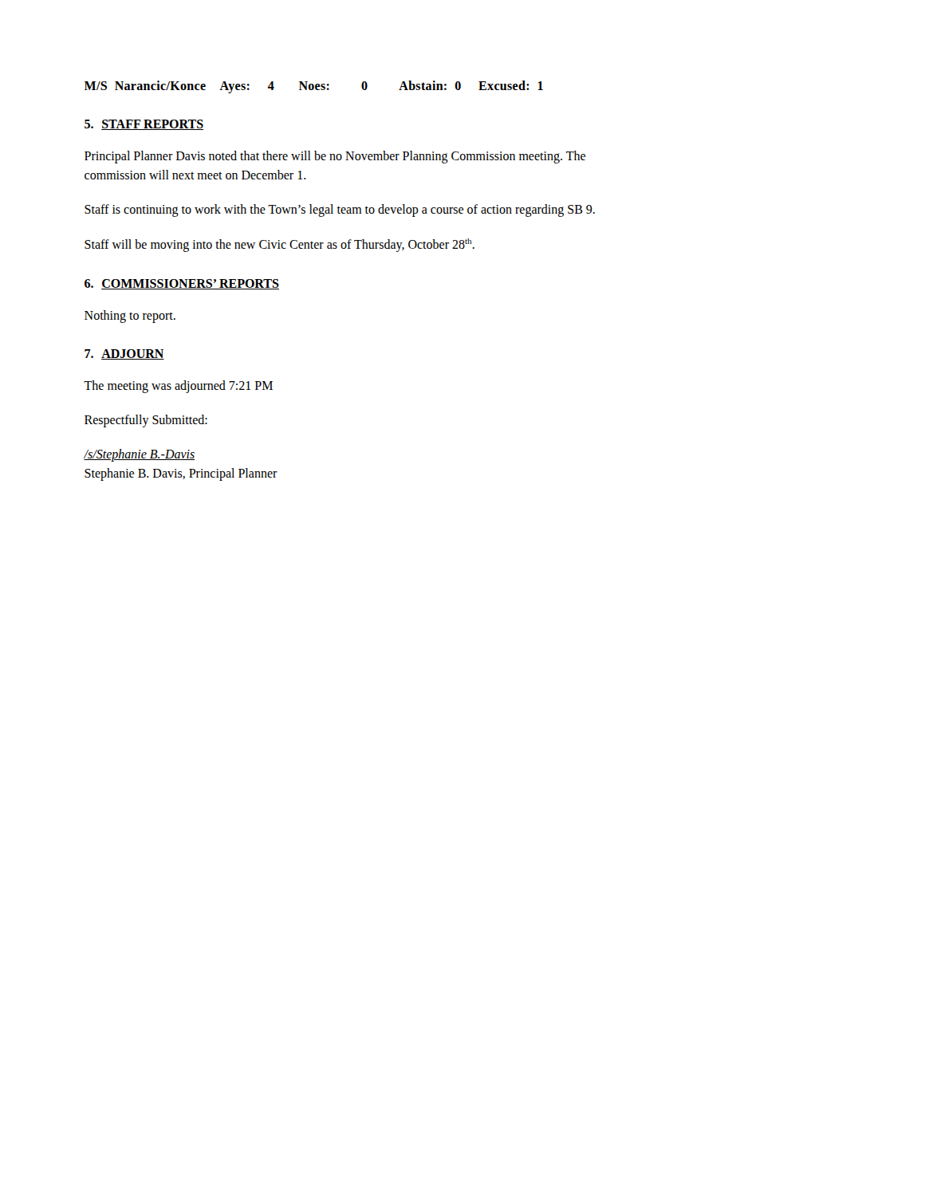M/S Narancic/Konce Ayes: 4 Noes: 0 Abstain: 0 Excused: 1
5. STAFF REPORTS
Principal Planner Davis noted that there will be no November Planning Commission meeting. The commission will next meet on December 1.
Staff is continuing to work with the Town’s legal team to develop a course of action regarding SB 9.
Staff will be moving into the new Civic Center as of Thursday, October 28th.
6. COMMISSIONERS’ REPORTS
Nothing to report.
7. ADJOURN
The meeting was adjourned 7:21 PM
Respectfully Submitted:
/s/Stephanie B.-Davis
Stephanie B. Davis, Principal Planner